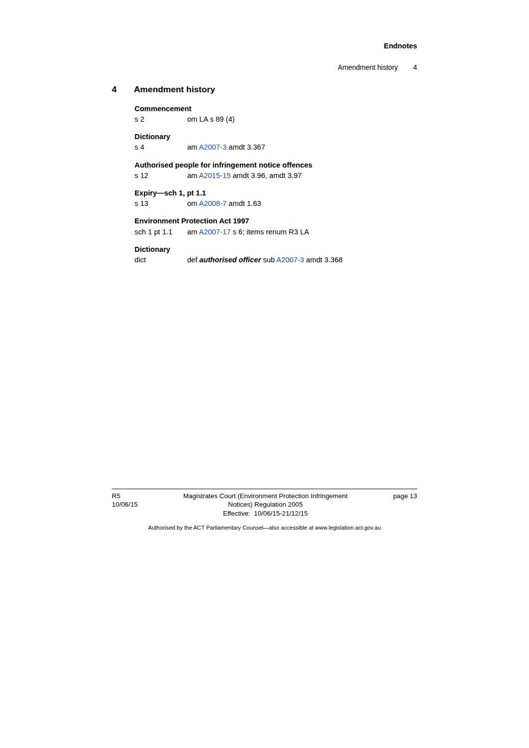Endnotes
Amendment history 4
4
Amendment history
Commencement
s 2 om LA s 89 (4)
Dictionary
s 4 am A2007-3 amdt 3.367
Authorised people for infringement notice offences
s 12 am A2015-15 amdt 3.96, amdt 3.97
Expiry—sch 1, pt 1.1
s 13 om A2008-7 amdt 1.63
Environment Protection Act 1997
sch 1 pt 1.1 am A2007-17 s 6; items renum R3 LA
Dictionary
dict def authorised officer sub A2007-3 amdt 3.368
R5
10/06/15
Magistrates Court (Environment Protection Infringement
Notices) Regulation 2005
Effective: 10/06/15-21/12/15
page 13
Authorised by the ACT Parliamentary Counsel—also accessible at www.legislation.act.gov.au